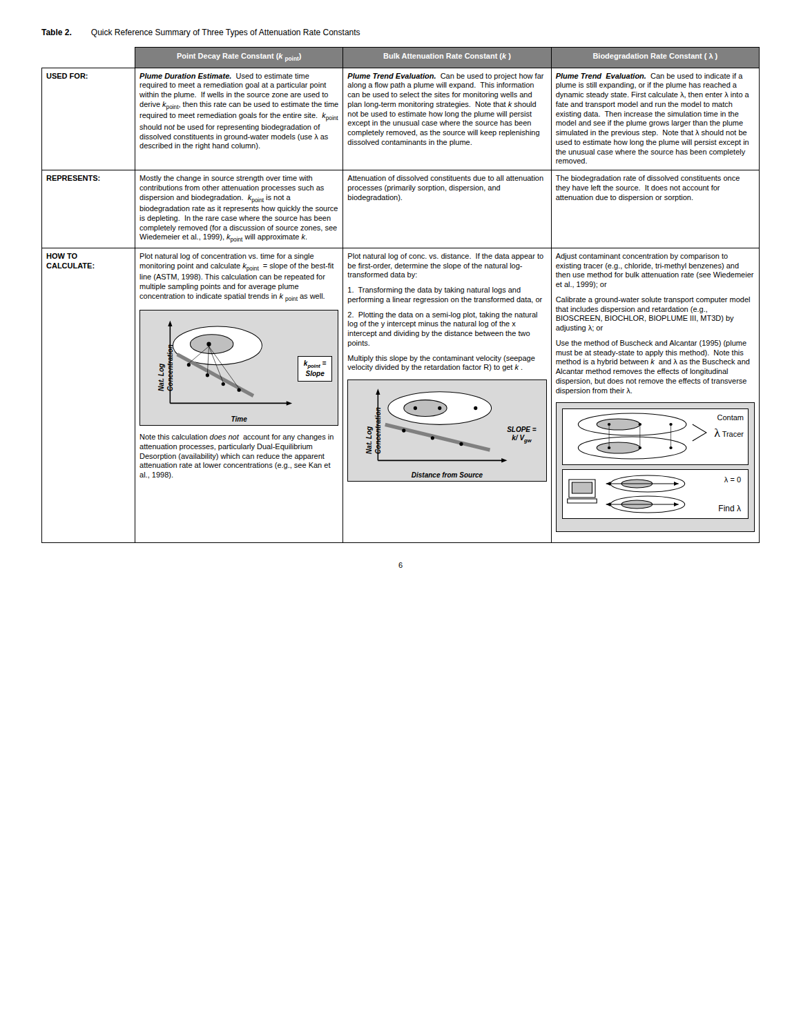Table 2. Quick Reference Summary of Three Types of Attenuation Rate Constants
| | Point Decay Rate Constant ( k point ) | Bulk Attenuation Rate Constant ( k ) | Biodegradation Rate Constant ( λ ) |
| --- | --- | --- | --- |
| USED FOR: | Plume Duration Estimate. Used to estimate time required to meet a remediation goal at a particular point within the plume. If wells in the source zone are used to derive k point , then this rate can be used to estimate the time required to meet remediation goals for the entire site. k point should no t be used for representing biodegradation of dissolved constituents in ground-water models (use λ as described in the right hand column). | Plume Trend Evaluation. Can be used to project how far along a flow path a plume will expand. This information can be used to select the sites for monitoring wells and plan long-term monitoring strategies. Note that k should not be used to estimate how long the plume will persist except in the unusual case where the source has been completely removed, as the source will keep replenishing dissolved contaminants in the plume. | Plume Trend Evaluation. Can be used to indicate if a plume is still expanding, or if the plume has reached a dynamic steady state. First calculate λ, then enter λ into a fate and transport model and run the model to match existing data. Then increase the simulation time in the model and see if the plume grows larger than the plume simulated in the previous step. Note that λ should not be used to estimate how long the plume will persist except in the unusual case where the source has been completely removed. |
| REPRESENTS: | Mostly the change in source strength over time with contributions from other attenuation processes such as dispersion and biodegradation. k point is not a biodegradation rate as it represents how quickly the source is depleting. In the rare case where the source has been completely removed (for a discussion of source zones, see Wiedemeier et al., 1999), k point will approximate k . | Attenuation of dissolved constituents due to all attenuation processes (primarily sorption, dispersion, and biodegradation). | The biodegradation rate of dissolved constituents once they have left the source. It does not account for attenuation due to dispersion or sorption. |
| HOW TO CALCULATE: | Plot natural log of concentration vs. time for a single monitoring point and calculate k point = slope of the best-fit line (ASTM, 1998). This calculation can be repeated for multiple sampling points and for average plume concentration to indicate spatial trends in k point as well. Nat. Log Concentration k point = Slope Time Note this calculation does not account for any changes in attenuation processes, particularly Dual-Equilibrium Desorption (availability) which can reduce the apparent attenuation rate at lower concentrations (e.g., see Kan et al., 1998). | Plot natural log of conc. vs. distance. If the data appear to be first-order, determine the slope of the natural log-transformed data by: 1. Transforming the data by taking natural logs and performing a linear regression on the transformed data, or 2. Plotting the data on a semi-log plot, taking the natural log of the y intercept minus the natural log of the x intercept and dividing by the distance between the two points. Multiply this slope by the contaminant velocity (seepage velocity divided by the retardation factor R) to get k . Nat. Log Concentration SLOPE = k/ V gw Distance from Source | Adjust contaminant concentration by comparison to existing tracer (e.g., chloride, tri-methyl benzenes) and then use method for bulk attenuation rate (see Wiedemeier et al., 1999); or Calibrate a ground-water solute transport computer model that includes dispersion and retardation (e.g., BIOSCREEN, BIOCHLOR, BIOPLUME III, MT3D) by adjusting λ; or Use the method of Buscheck and Alcantar (1995) (plume must be at steady-state to apply this method). Note this method is a hybrid between k and λ as the Buscheck and Alcantar method removes the effects of longitudinal dispersion, but does not remove the effects of transverse dispersion from their λ. Contam Tracer λ λ = 0 Find λ |
6